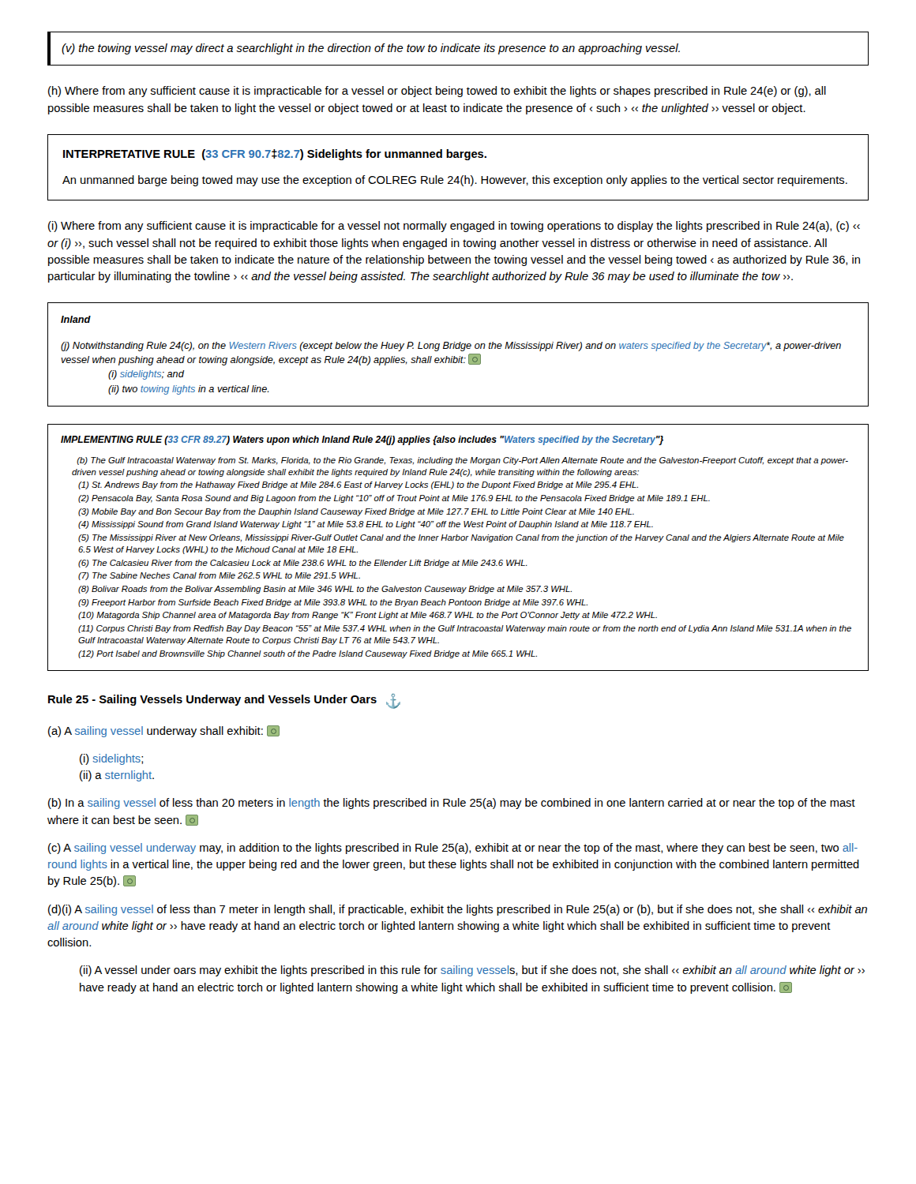(v) the towing vessel may direct a searchlight in the direction of the tow to indicate its presence to an approaching vessel.
(h) Where from any sufficient cause it is impracticable for a vessel or object being towed to exhibit the lights or shapes prescribed in Rule 24(e) or (g), all possible measures shall be taken to light the vessel or object towed or at least to indicate the presence of ‹ such › ‹‹ the unlighted ›› vessel or object.
INTERPRETATIVE RULE (33 CFR 90.7‡82.7) Sidelights for unmanned barges.
An unmanned barge being towed may use the exception of COLREG Rule 24(h). However, this exception only applies to the vertical sector requirements.
(i) Where from any sufficient cause it is impracticable for a vessel not normally engaged in towing operations to display the lights prescribed in Rule 24(a), (c) ‹‹ or (i) ››, such vessel shall not be required to exhibit those lights when engaged in towing another vessel in distress or otherwise in need of assistance. All possible measures shall be taken to indicate the nature of the relationship between the towing vessel and the vessel being towed ‹ as authorized by Rule 36, in particular by illuminating the towline › ‹‹ and the vessel being assisted. The searchlight authorized by Rule 36 may be used to illuminate the tow ››.
Inland
(j) Notwithstanding Rule 24(c), on the Western Rivers (except below the Huey P. Long Bridge on the Mississippi River) and on waters specified by the Secretary*, a power-driven vessel when pushing ahead or towing alongside, except as Rule 24(b) applies, shall exhibit:
(i) sidelights; and
(ii) two towing lights in a vertical line.
IMPLEMENTING RULE (33 CFR 89.27) Waters upon which Inland Rule 24(j) applies {also includes "Waters specified by the Secretary"}
(b) The Gulf Intracoastal Waterway from St. Marks, Florida, to the Rio Grande, Texas, including the Morgan City-Port Allen Alternate Route and the Galveston-Freeport Cutoff, except that a power-driven vessel pushing ahead or towing alongside shall exhibit the lights required by Inland Rule 24(c), while transiting within the following areas:
(1) St. Andrews Bay from the Hathaway Fixed Bridge at Mile 284.6 East of Harvey Locks (EHL) to the Dupont Fixed Bridge at Mile 295.4 EHL.
(2) Pensacola Bay, Santa Rosa Sound and Big Lagoon from the Light “10” off of Trout Point at Mile 176.9 EHL to the Pensacola Fixed Bridge at Mile 189.1 EHL.
(3) Mobile Bay and Bon Secour Bay from the Dauphin Island Causeway Fixed Bridge at Mile 127.7 EHL to Little Point Clear at Mile 140 EHL.
(4) Mississippi Sound from Grand Island Waterway Light “1” at Mile 53.8 EHL to Light “40” off the West Point of Dauphin Island at Mile 118.7 EHL.
(5) The Mississippi River at New Orleans, Mississippi River-Gulf Outlet Canal and the Inner Harbor Navigation Canal from the junction of the Harvey Canal and the Algiers Alternate Route at Mile 6.5 West of Harvey Locks (WHL) to the Michoud Canal at Mile 18 EHL.
(6) The Calcasieu River from the Calcasieu Lock at Mile 238.6 WHL to the Ellender Lift Bridge at Mile 243.6 WHL.
(7) The Sabine Neches Canal from Mile 262.5 WHL to Mile 291.5 WHL.
(8) Bolivar Roads from the Bolivar Assembling Basin at Mile 346 WHL to the Galveston Causeway Bridge at Mile 357.3 WHL.
(9) Freeport Harbor from Surfside Beach Fixed Bridge at Mile 393.8 WHL to the Bryan Beach Pontoon Bridge at Mile 397.6 WHL.
(10) Matagorda Ship Channel area of Matagorda Bay from Range “K” Front Light at Mile 468.7 WHL to the Port O'Connor Jetty at Mile 472.2 WHL.
(11) Corpus Christi Bay from Redfish Bay Day Beacon “55” at Mile 537.4 WHL when in the Gulf Intracoastal Waterway main route or from the north end of Lydia Ann Island Mile 531.1A when in the Gulf Intracoastal Waterway Alternate Route to Corpus Christi Bay LT 76 at Mile 543.7 WHL.
(12) Port Isabel and Brownsville Ship Channel south of the Padre Island Causeway Fixed Bridge at Mile 665.1 WHL.
Rule 25 - Sailing Vessels Underway and Vessels Under Oars ⚓
(a) A sailing vessel underway shall exhibit:
(i) sidelights;
(ii) a sternlight.
(b) In a sailing vessel of less than 20 meters in length the lights prescribed in Rule 25(a) may be combined in one lantern carried at or near the top of the mast where it can best be seen.
(c) A sailing vessel underway may, in addition to the lights prescribed in Rule 25(a), exhibit at or near the top of the mast, where they can best be seen, two all-round lights in a vertical line, the upper being red and the lower green, but these lights shall not be exhibited in conjunction with the combined lantern permitted by Rule 25(b).
(d)(i) A sailing vessel of less than 7 meter in length shall, if practicable, exhibit the lights prescribed in Rule 25(a) or (b), but if she does not, she shall ‹‹ exhibit an all around white light or ›› have ready at hand an electric torch or lighted lantern showing a white light which shall be exhibited in sufficient time to prevent collision.
(ii) A vessel under oars may exhibit the lights prescribed in this rule for sailing vessels, but if she does not, she shall ‹‹ exhibit an all around white light or ›› have ready at hand an electric torch or lighted lantern showing a white light which shall be exhibited in sufficient time to prevent collision.